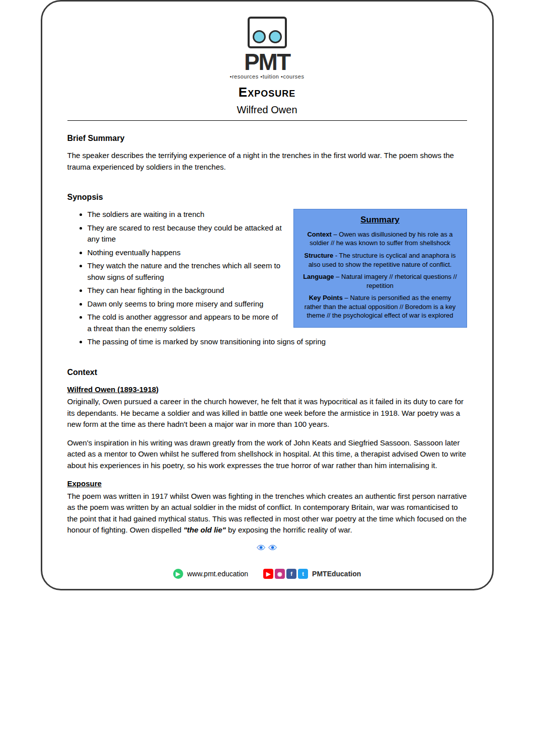PMT
•resources •tuition •courses
Exposure
Wilfred Owen
Brief Summary
The speaker describes the terrifying experience of a night in the trenches in the first world war. The poem shows the trauma experienced by soldiers in the trenches.
Synopsis
Summary
Context – Owen was disillusioned by his role as a soldier // he was known to suffer from shellshock
Structure - The structure is cyclical and anaphora is also used to show the repetitive nature of conflict.
Language – Natural imagery // rhetorical questions // repetition
Key Points – Nature is personified as the enemy rather than the actual opposition // Boredom is a key theme // the psychological effect of war is explored
The soldiers are waiting in a trench
They are scared to rest because they could be attacked at any time
Nothing eventually happens
They watch the nature and the trenches which all seem to show signs of suffering
They can hear fighting in the background
Dawn only seems to bring more misery and suffering
The cold is another aggressor and appears to be more of a threat than the enemy soldiers
The passing of time is marked by snow transitioning into signs of spring
Context
Wilfred Owen (1893-1918)
Originally, Owen pursued a career in the church however, he felt that it was hypocritical as it failed in its duty to care for its dependants. He became a soldier and was killed in battle one week before the armistice in 1918. War poetry was a new form at the time as there hadn't been a major war in more than 100 years.
Owen's inspiration in his writing was drawn greatly from the work of John Keats and Siegfried Sassoon. Sassoon later acted as a mentor to Owen whilst he suffered from shellshock in hospital. At this time, a therapist advised Owen to write about his experiences in his poetry, so his work expresses the true horror of war rather than him internalising it.
Exposure
The poem was written in 1917 whilst Owen was fighting in the trenches which creates an authentic first person narrative as the poem was written by an actual soldier in the midst of conflict. In contemporary Britain, war was romanticised to the point that it had gained mythical status. This was reflected in most other war poetry at the time which focused on the honour of fighting. Owen dispelled "the old lie" by exposing the horrific reality of war.
👁 👁
▶ www.pmt.education
▶ ◉ f t PMTEducation